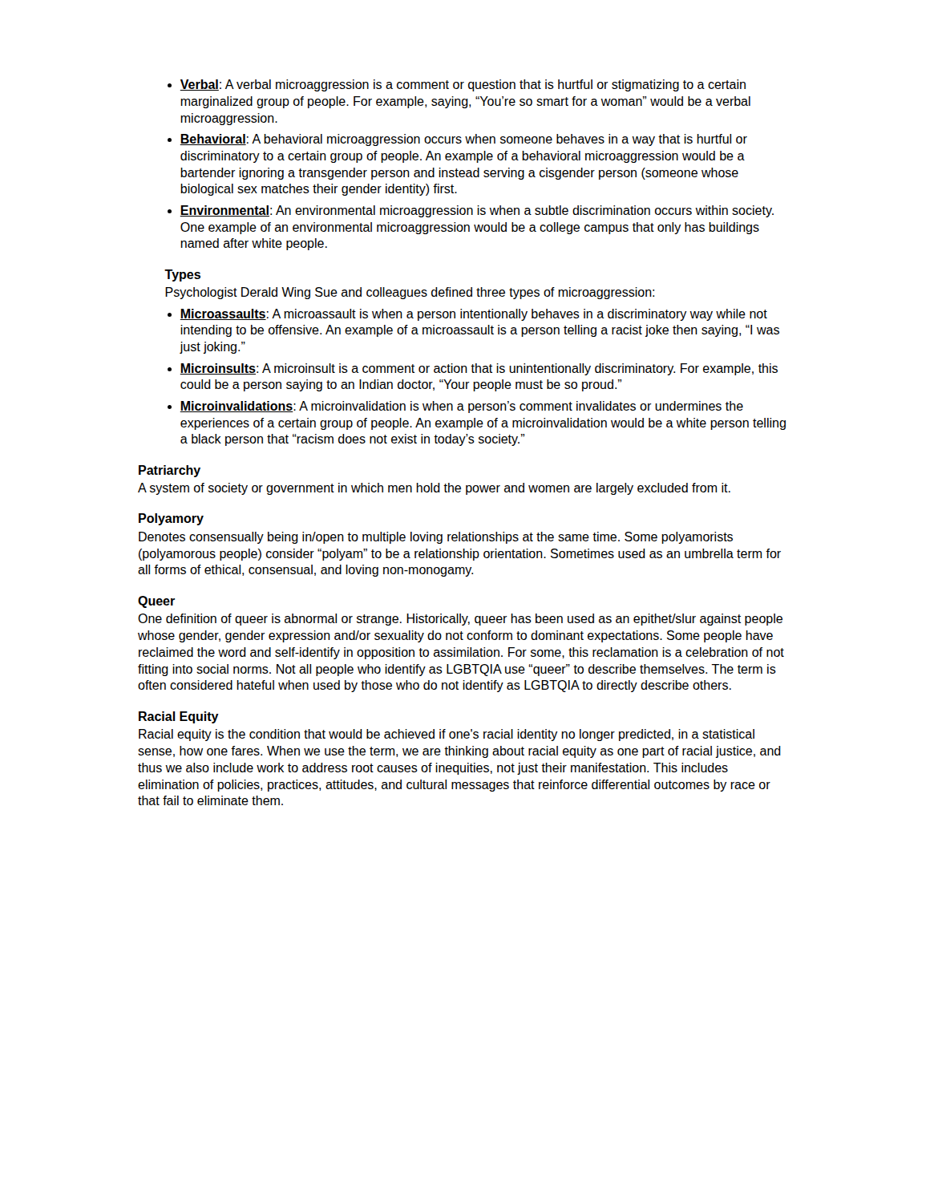Verbal: A verbal microaggression is a comment or question that is hurtful or stigmatizing to a certain marginalized group of people. For example, saying, “You’re so smart for a woman” would be a verbal microaggression.
Behavioral: A behavioral microaggression occurs when someone behaves in a way that is hurtful or discriminatory to a certain group of people. An example of a behavioral microaggression would be a bartender ignoring a transgender person and instead serving a cisgender person (someone whose biological sex matches their gender identity) first.
Environmental: An environmental microaggression is when a subtle discrimination occurs within society. One example of an environmental microaggression would be a college campus that only has buildings named after white people.
Types
Psychologist Derald Wing Sue and colleagues defined three types of microaggression:
Microassaults: A microassault is when a person intentionally behaves in a discriminatory way while not intending to be offensive. An example of a microassault is a person telling a racist joke then saying, “I was just joking.”
Microinsults: A microinsult is a comment or action that is unintentionally discriminatory. For example, this could be a person saying to an Indian doctor, “Your people must be so proud.”
Microinvalidations: A microinvalidation is when a person’s comment invalidates or undermines the experiences of a certain group of people. An example of a microinvalidation would be a white person telling a black person that “racism does not exist in today’s society.”
Patriarchy
A system of society or government in which men hold the power and women are largely excluded from it.
Polyamory
Denotes consensually being in/open to multiple loving relationships at the same time. Some polyamorists (polyamorous people) consider “polyam” to be a relationship orientation. Sometimes used as an umbrella term for all forms of ethical, consensual, and loving non-monogamy.
Queer
One definition of queer is abnormal or strange. Historically, queer has been used as an epithet/slur against people whose gender, gender expression and/or sexuality do not conform to dominant expectations. Some people have reclaimed the word and self-identify in opposition to assimilation. For some, this reclamation is a celebration of not fitting into social norms. Not all people who identify as LGBTQIA use “queer” to describe themselves. The term is often considered hateful when used by those who do not identify as LGBTQIA to directly describe others.
Racial Equity
Racial equity is the condition that would be achieved if one's racial identity no longer predicted, in a statistical sense, how one fares. When we use the term, we are thinking about racial equity as one part of racial justice, and thus we also include work to address root causes of inequities, not just their manifestation. This includes elimination of policies, practices, attitudes, and cultural messages that reinforce differential outcomes by race or that fail to eliminate them.